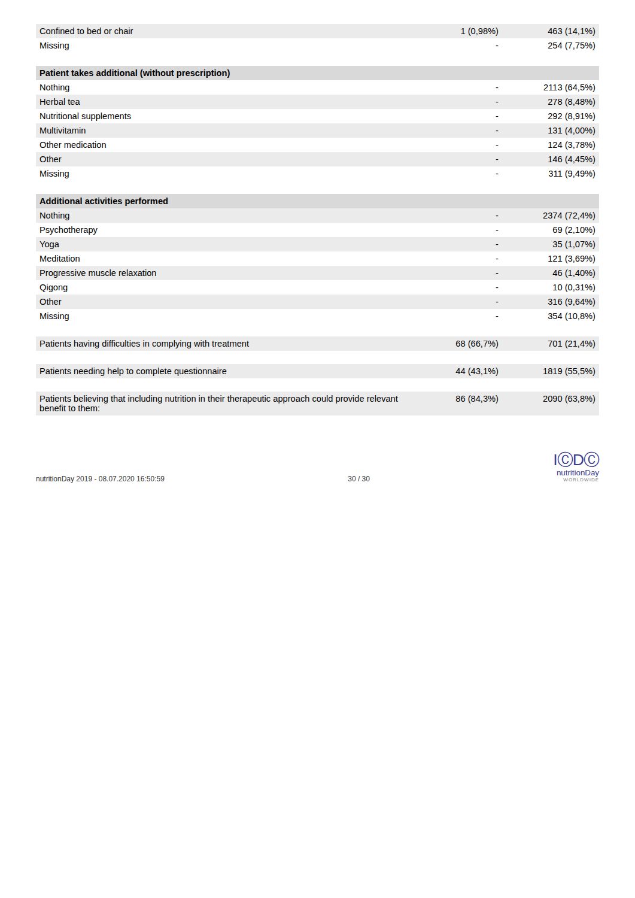| Confined to bed or chair | 1 (0,98%) | 463 (14,1%) |
| Missing | - | 254 (7,75%) |
| Patient takes additional (without prescription) | | |
| Nothing | - | 2113 (64,5%) |
| Herbal tea | - | 278 (8,48%) |
| Nutritional supplements | - | 292 (8,91%) |
| Multivitamin | - | 131 (4,00%) |
| Other medication | - | 124 (3,78%) |
| Other | - | 146 (4,45%) |
| Missing | - | 311 (9,49%) |
| Additional activities performed | | |
| Nothing | - | 2374 (72,4%) |
| Psychotherapy | - | 69 (2,10%) |
| Yoga | - | 35 (1,07%) |
| Meditation | - | 121 (3,69%) |
| Progressive muscle relaxation | - | 46 (1,40%) |
| Qigong | - | 10 (0,31%) |
| Other | - | 316 (9,64%) |
| Missing | - | 354 (10,8%) |
| Patients having difficulties in complying with treatment | 68 (66,7%) | 701 (21,4%) |
| Patients needing help to complete questionnaire | 44 (43,1%) | 1819 (55,5%) |
| Patients believing that including nutrition in their therapeutic approach could provide relevant benefit to them: | 86 (84,3%) | 2090 (63,8%) |
nutritionDay 2019 - 08.07.2020 16:50:59
30 / 30
IⒸDⒸ
nutritionDay
WORLDWIDE